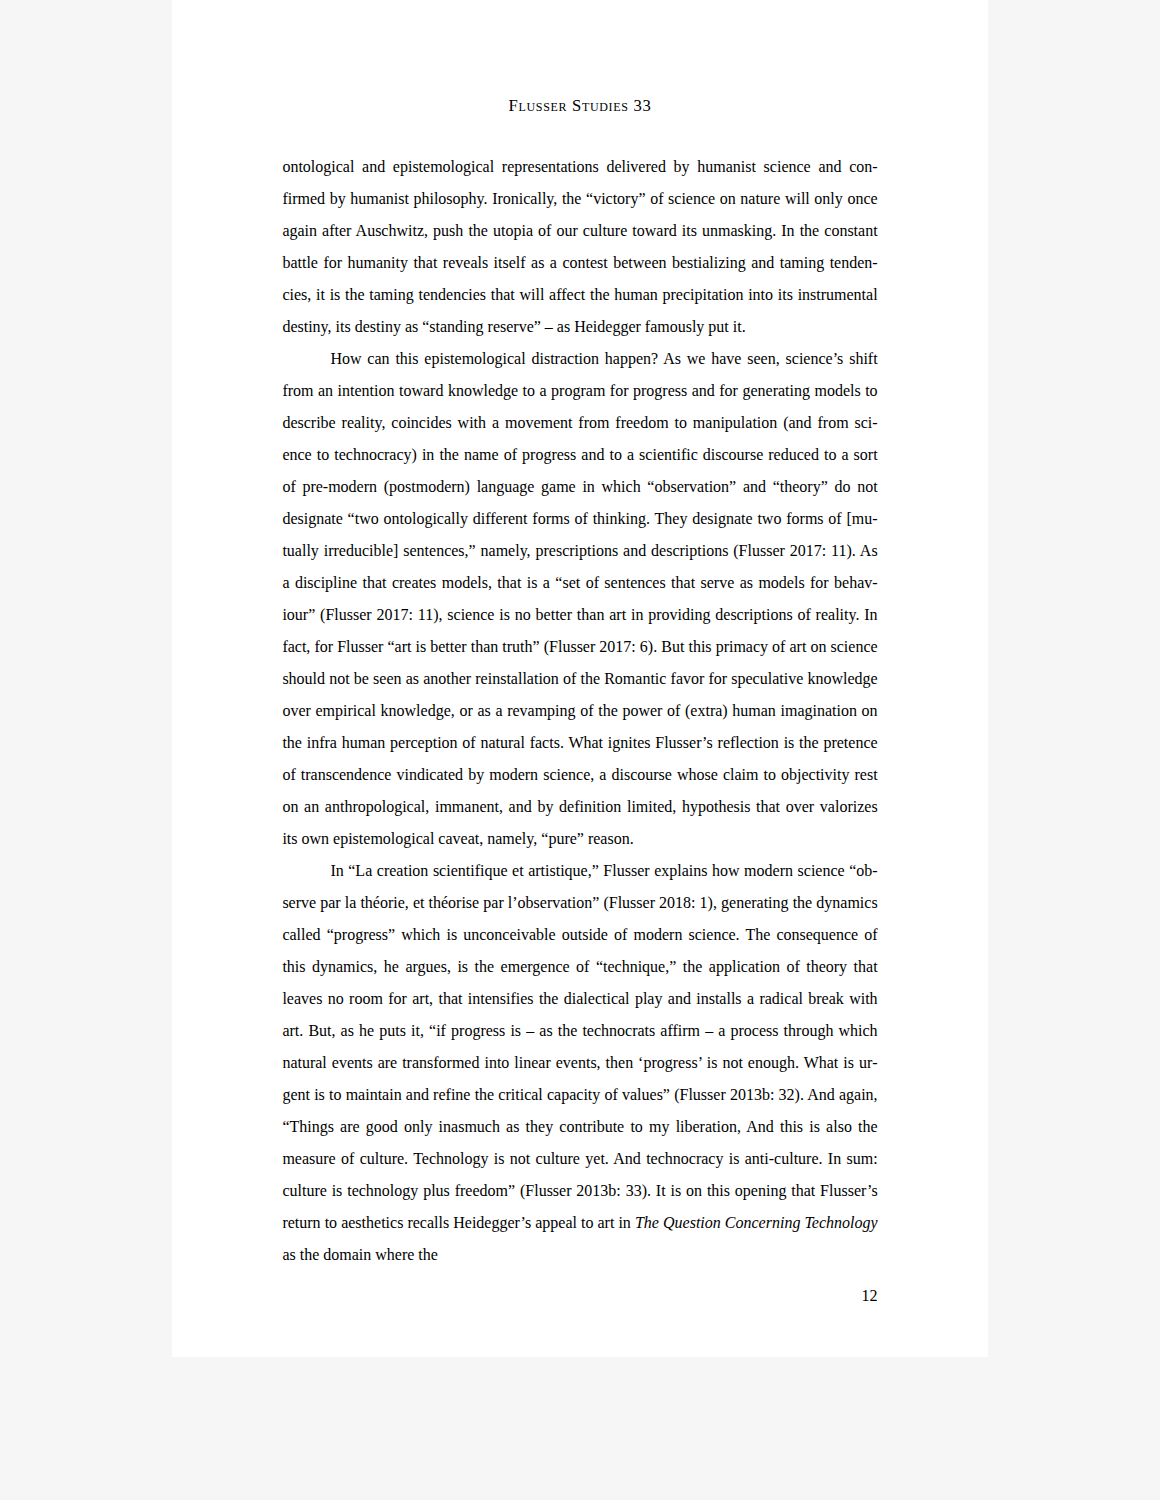Flusser Studies 33
ontological and epistemological representations delivered by humanist science and confirmed by humanist philosophy. Ironically, the “victory” of science on nature will only once again after Auschwitz, push the utopia of our culture toward its unmasking. In the constant battle for humanity that reveals itself as a contest between bestializing and taming tendencies, it is the taming tendencies that will affect the human precipitation into its instrumental destiny, its destiny as “standing reserve” – as Heidegger famously put it.
How can this epistemological distraction happen? As we have seen, science’s shift from an intention toward knowledge to a program for progress and for generating models to describe reality, coincides with a movement from freedom to manipulation (and from science to technocracy) in the name of progress and to a scientific discourse reduced to a sort of pre-modern (postmodern) language game in which “observation” and “theory” do not designate “two ontologically different forms of thinking. They designate two forms of [mutually irreducible] sentences,” namely, prescriptions and descriptions (Flusser 2017: 11). As a discipline that creates models, that is a “set of sentences that serve as models for behaviour” (Flusser 2017: 11), science is no better than art in providing descriptions of reality. In fact, for Flusser “art is better than truth” (Flusser 2017: 6). But this primacy of art on science should not be seen as another reinstallation of the Romantic favor for speculative knowledge over empirical knowledge, or as a revamping of the power of (extra) human imagination on the infra human perception of natural facts. What ignites Flusser’s reflection is the pretence of transcendence vindicated by modern science, a discourse whose claim to objectivity rest on an anthropological, immanent, and by definition limited, hypothesis that over valorizes its own epistemological caveat, namely, “pure” reason.
In “La creation scientifique et artistique,” Flusser explains how modern science “observe par la théorie, et théorise par l’observation” (Flusser 2018: 1), generating the dynamics called “progress” which is unconceivable outside of modern science. The consequence of this dynamics, he argues, is the emergence of “technique,” the application of theory that leaves no room for art, that intensifies the dialectical play and installs a radical break with art. But, as he puts it, “if progress is – as the technocrats affirm – a process through which natural events are transformed into linear events, then ‘progress’ is not enough. What is urgent is to maintain and refine the critical capacity of values” (Flusser 2013b: 32). And again, “Things are good only inasmuch as they contribute to my liberation, And this is also the measure of culture. Technology is not culture yet. And technocracy is anti-culture. In sum: culture is technology plus freedom” (Flusser 2013b: 33). It is on this opening that Flusser’s return to aesthetics recalls Heidegger’s appeal to art in The Question Concerning Technology as the domain where the
12